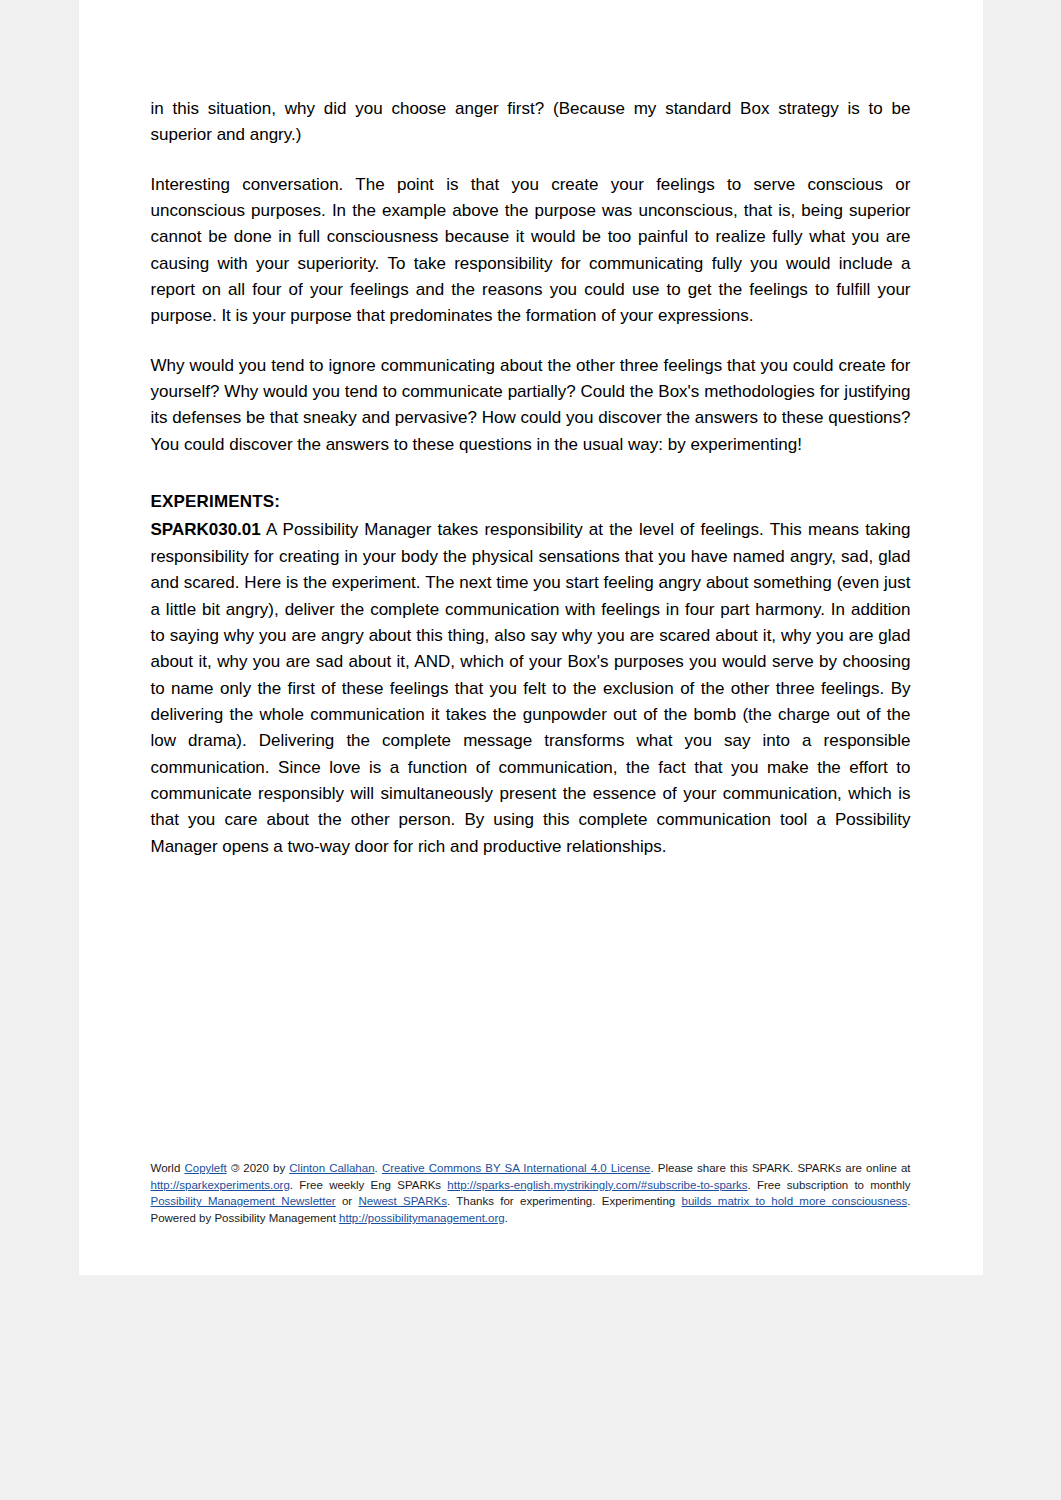in this situation, why did you choose anger first? (Because my standard Box strategy is to be superior and angry.)
Interesting conversation. The point is that you create your feelings to serve conscious or unconscious purposes. In the example above the purpose was unconscious, that is, being superior cannot be done in full consciousness because it would be too painful to realize fully what you are causing with your superiority. To take responsibility for communicating fully you would include a report on all four of your feelings and the reasons you could use to get the feelings to fulfill your purpose. It is your purpose that predominates the formation of your expressions.
Why would you tend to ignore communicating about the other three feelings that you could create for yourself? Why would you tend to communicate partially? Could the Box's methodologies for justifying its defenses be that sneaky and pervasive? How could you discover the answers to these questions? You could discover the answers to these questions in the usual way: by experimenting!
EXPERIMENTS:
SPARK030.01 A Possibility Manager takes responsibility at the level of feelings. This means taking responsibility for creating in your body the physical sensations that you have named angry, sad, glad and scared. Here is the experiment. The next time you start feeling angry about something (even just a little bit angry), deliver the complete communication with feelings in four part harmony. In addition to saying why you are angry about this thing, also say why you are scared about it, why you are glad about it, why you are sad about it, AND, which of your Box's purposes you would serve by choosing to name only the first of these feelings that you felt to the exclusion of the other three feelings. By delivering the whole communication it takes the gunpowder out of the bomb (the charge out of the low drama). Delivering the complete message transforms what you say into a responsible communication. Since love is a function of communication, the fact that you make the effort to communicate responsibly will simultaneously present the essence of your communication, which is that you care about the other person. By using this complete communication tool a Possibility Manager opens a two-way door for rich and productive relationships.
World Copyleft © 2020 by Clinton Callahan. Creative Commons BY SA International 4.0 License. Please share this SPARK. SPARKs are online at http://sparkexperiments.org. Free weekly Eng SPARKs http://sparks-english.mystrikingly.com/#subscribe-to-sparks. Free subscription to monthly Possibility Management Newsletter or Newest SPARKs. Thanks for experimenting. Experimenting builds matrix to hold more consciousness. Powered by Possibility Management http://possibilitymanagement.org.